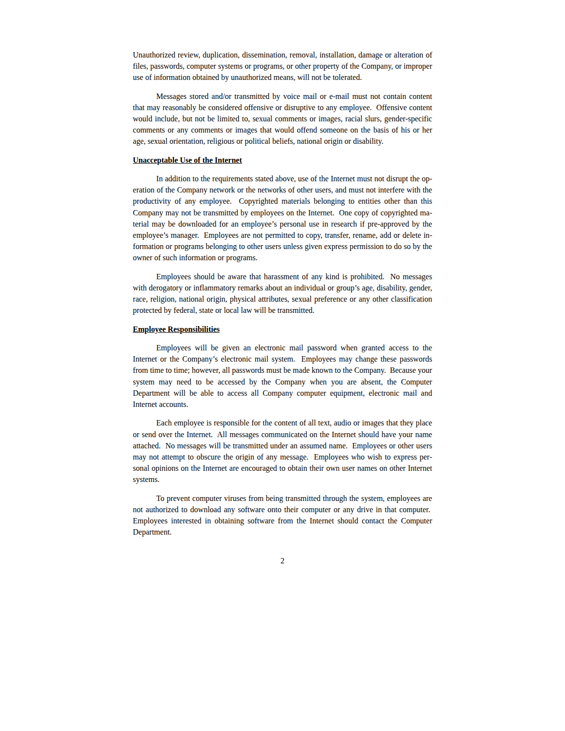Unauthorized review, duplication, dissemination, removal, installation, damage or alteration of files, passwords, computer systems or programs, or other property of the Company, or improper use of information obtained by unauthorized means, will not be tolerated.
Messages stored and/or transmitted by voice mail or e-mail must not contain content that may reasonably be considered offensive or disruptive to any employee. Offensive content would include, but not be limited to, sexual comments or images, racial slurs, gender-specific comments or any comments or images that would offend someone on the basis of his or her age, sexual orientation, religious or political beliefs, national origin or disability.
Unacceptable Use of the Internet
In addition to the requirements stated above, use of the Internet must not disrupt the operation of the Company network or the networks of other users, and must not interfere with the productivity of any employee. Copyrighted materials belonging to entities other than this Company may not be transmitted by employees on the Internet. One copy of copyrighted material may be downloaded for an employee’s personal use in research if pre-approved by the employee’s manager. Employees are not permitted to copy, transfer, rename, add or delete information or programs belonging to other users unless given express permission to do so by the owner of such information or programs.
Employees should be aware that harassment of any kind is prohibited. No messages with derogatory or inflammatory remarks about an individual or group’s age, disability, gender, race, religion, national origin, physical attributes, sexual preference or any other classification protected by federal, state or local law will be transmitted.
Employee Responsibilities
Employees will be given an electronic mail password when granted access to the Internet or the Company’s electronic mail system. Employees may change these passwords from time to time; however, all passwords must be made known to the Company. Because your system may need to be accessed by the Company when you are absent, the Computer Department will be able to access all Company computer equipment, electronic mail and Internet accounts.
Each employee is responsible for the content of all text, audio or images that they place or send over the Internet. All messages communicated on the Internet should have your name attached. No messages will be transmitted under an assumed name. Employees or other users may not attempt to obscure the origin of any message. Employees who wish to express personal opinions on the Internet are encouraged to obtain their own user names on other Internet systems.
To prevent computer viruses from being transmitted through the system, employees are not authorized to download any software onto their computer or any drive in that computer. Employees interested in obtaining software from the Internet should contact the Computer Department.
2